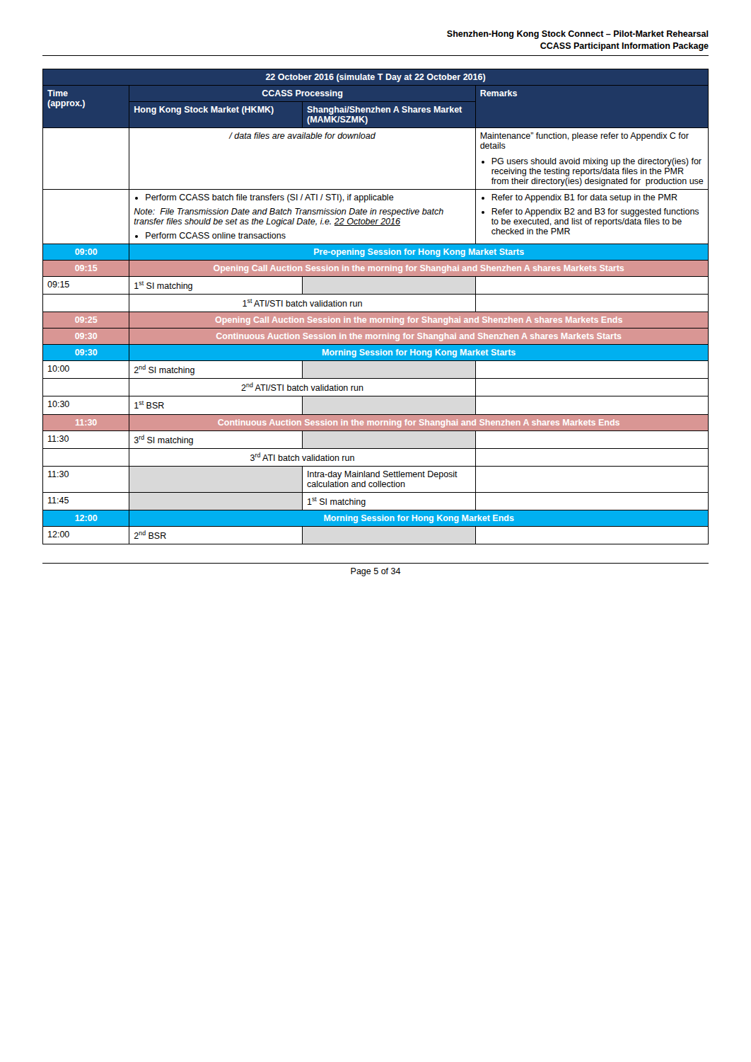Shenzhen-Hong Kong Stock Connect – Pilot-Market Rehearsal
CCASS Participant Information Package
| 22 October 2016 (simulate T Day at 22 October 2016) |
| Time (approx.) | CCASS Processing | Remarks |
| Hong Kong Stock Market (HKMK) | Shanghai/Shenzhen A Shares Market (MAMK/SZMK) |
| | / data files are available for download | Maintenance” function, please refer to Appendix C for details PG users should avoid mixing up the directory(ies) for receiving the testing reports/data files in the PMR from their directory(ies) designated for production use |
| | Perform CCASS batch file transfers (SI / ATI / STI), if applicable Note: File Transmission Date and Batch Transmission Date in respective batch transfer files should be set as the Logical Date, i.e. 22 October 2016 Perform CCASS online transactions | Refer to Appendix B1 for data setup in the PMR Refer to Appendix B2 and B3 for suggested functions to be executed, and list of reports/data files to be checked in the PMR |
| 09:00 | Pre-opening Session for Hong Kong Market Starts |
| 09:15 | Opening Call Auction Session in the morning for Shanghai and Shenzhen A shares Markets Starts |
| 09:15 | 1 st SI matching | | |
| | 1 st ATI/STI batch validation run | |
| 09:25 | Opening Call Auction Session in the morning for Shanghai and Shenzhen A shares Markets Ends |
| 09:30 | Continuous Auction Session in the morning for Shanghai and Shenzhen A shares Markets Starts |
| 09:30 | Morning Session for Hong Kong Market Starts |
| 10:00 | 2 nd SI matching | | |
| | 2 nd ATI/STI batch validation run | |
| 10:30 | 1 st BSR | | |
| 11:30 | Continuous Auction Session in the morning for Shanghai and Shenzhen A shares Markets Ends |
| 11:30 | 3 rd SI matching | | |
| | 3 rd ATI batch validation run | |
| 11:30 | | Intra-day Mainland Settlement Deposit calculation and collection | |
| 11:45 | | 1 st SI matching | |
| 12:00 | Morning Session for Hong Kong Market Ends |
| 12:00 | 2 nd BSR | | |
Page 5 of 34